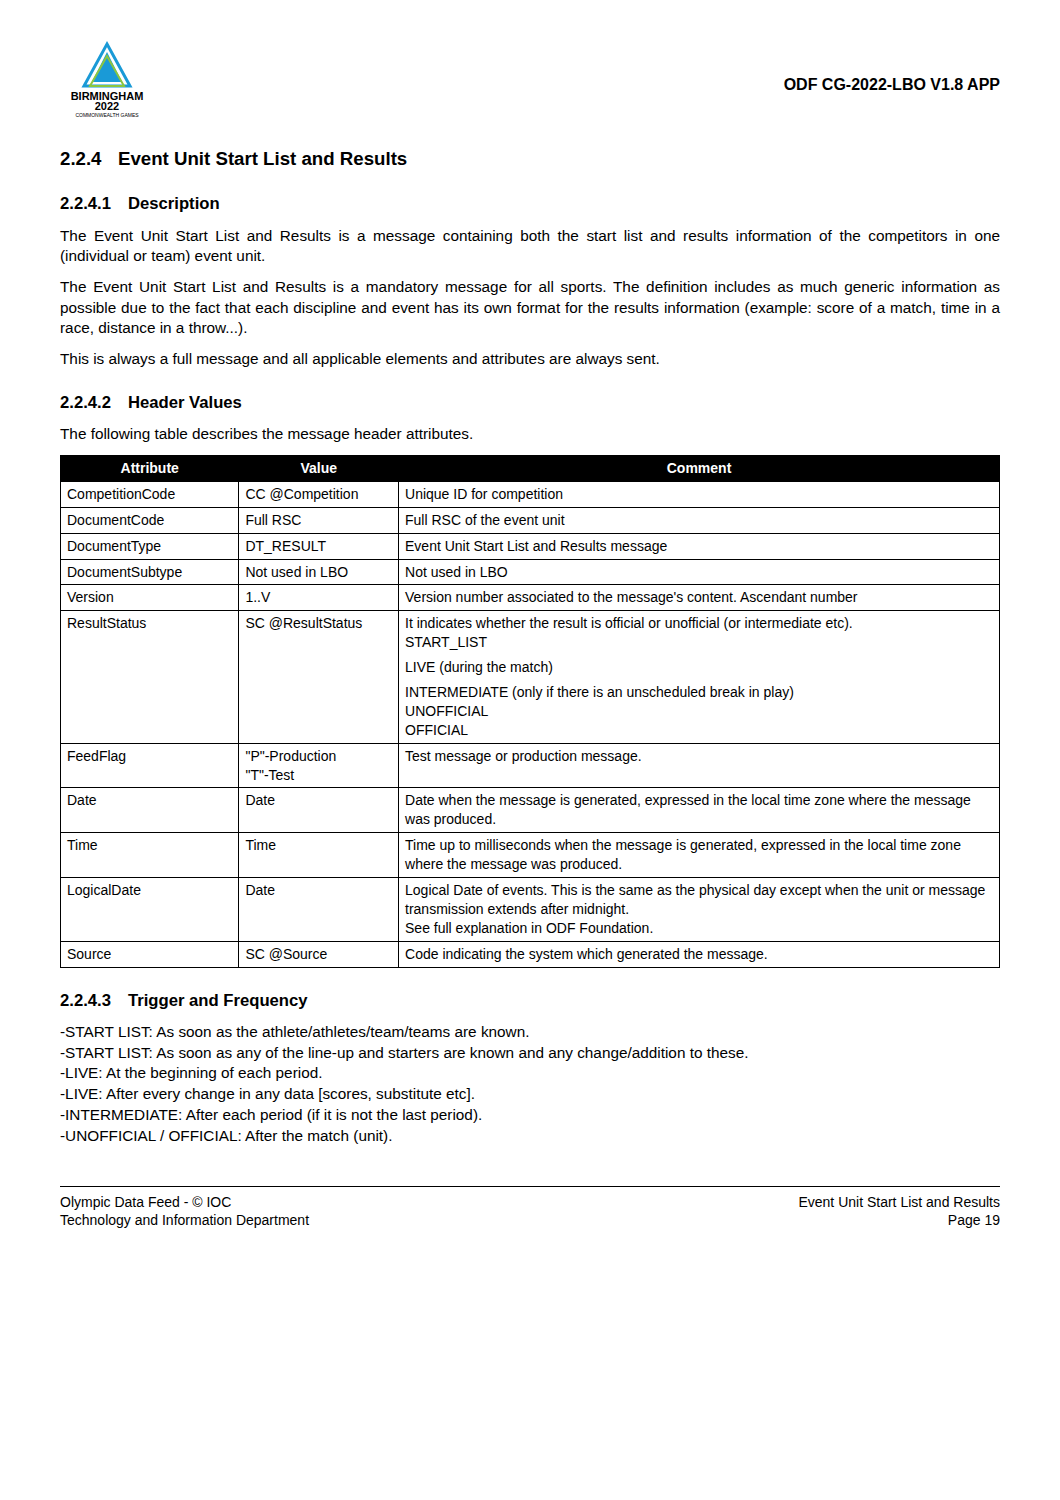Birmingham 2022 Commonwealth Games BIRMINGHAM 2022 COMMONWEALTH GAMES
ODF CG-2022-LBO V1.8 APP
2.2.4 Event Unit Start List and Results
2.2.4.1 Description
The Event Unit Start List and Results is a message containing both the start list and results information of the competitors in one (individual or team) event unit.
The Event Unit Start List and Results is a mandatory message for all sports. The definition includes as much generic information as possible due to the fact that each discipline and event has its own format for the results information (example: score of a match, time in a race, distance in a throw...).
This is always a full message and all applicable elements and attributes are always sent.
2.2.4.2 Header Values
The following table describes the message header attributes.
| Attribute | Value | Comment |
| --- | --- | --- |
| CompetitionCode | CC @Competition | Unique ID for competition |
| DocumentCode | Full RSC | Full RSC of the event unit |
| DocumentType | DT_RESULT | Event Unit Start List and Results message |
| DocumentSubtype | Not used in LBO | Not used in LBO |
| Version | 1..V | Version number associated to the message's content. Ascendant number |
| ResultStatus | SC @ResultStatus | It indicates whether the result is official or unofficial (or intermediate etc). START_LIST LIVE (during the match) INTERMEDIATE (only if there is an unscheduled break in play) UNOFFICIAL OFFICIAL |
| FeedFlag | "P"-Production "T"-Test | Test message or production message. |
| Date | Date | Date when the message is generated, expressed in the local time zone where the message was produced. |
| Time | Time | Time up to milliseconds when the message is generated, expressed in the local time zone where the message was produced. |
| LogicalDate | Date | Logical Date of events. This is the same as the physical day except when the unit or message transmission extends after midnight. See full explanation in ODF Foundation. |
| Source | SC @Source | Code indicating the system which generated the message. |
2.2.4.3 Trigger and Frequency
-START LIST: As soon as the athlete/athletes/team/teams are known.
-START LIST: As soon as any of the line-up and starters are known and any change/addition to these.
-LIVE: At the beginning of each period.
-LIVE: After every change in any data [scores, substitute etc].
-INTERMEDIATE: After each period (if it is not the last period).
-UNOFFICIAL / OFFICIAL: After the match (unit).
Olympic Data Feed - © IOC
Technology and Information Department
Event Unit Start List and Results
Page 19